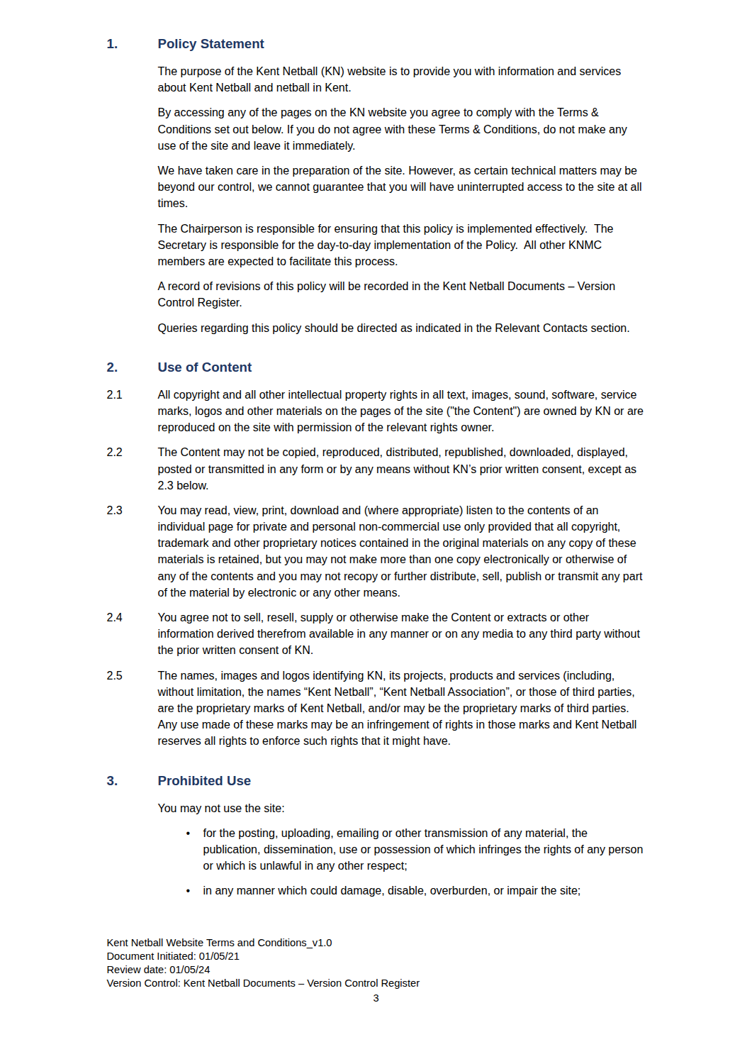1. Policy Statement
The purpose of the Kent Netball (KN) website is to provide you with information and services about Kent Netball and netball in Kent.
By accessing any of the pages on the KN website you agree to comply with the Terms & Conditions set out below. If you do not agree with these Terms & Conditions, do not make any use of the site and leave it immediately.
We have taken care in the preparation of the site. However, as certain technical matters may be beyond our control, we cannot guarantee that you will have uninterrupted access to the site at all times.
The Chairperson is responsible for ensuring that this policy is implemented effectively. The Secretary is responsible for the day-to-day implementation of the Policy. All other KNMC members are expected to facilitate this process.
A record of revisions of this policy will be recorded in the Kent Netball Documents – Version Control Register.
Queries regarding this policy should be directed as indicated in the Relevant Contacts section.
2. Use of Content
2.1
All copyright and all other intellectual property rights in all text, images, sound, software, service marks, logos and other materials on the pages of the site ("the Content") are owned by KN or are reproduced on the site with permission of the relevant rights owner.
2.2
The Content may not be copied, reproduced, distributed, republished, downloaded, displayed, posted or transmitted in any form or by any means without KN’s prior written consent, except as 2.3 below.
2.3
You may read, view, print, download and (where appropriate) listen to the contents of an individual page for private and personal non-commercial use only provided that all copyright, trademark and other proprietary notices contained in the original materials on any copy of these materials is retained, but you may not make more than one copy electronically or otherwise of any of the contents and you may not recopy or further distribute, sell, publish or transmit any part of the material by electronic or any other means.
2.4
You agree not to sell, resell, supply or otherwise make the Content or extracts or other information derived therefrom available in any manner or on any media to any third party without the prior written consent of KN.
2.5
The names, images and logos identifying KN, its projects, products and services (including, without limitation, the names “Kent Netball”, “Kent Netball Association”, or those of third parties, are the proprietary marks of Kent Netball, and/or may be the proprietary marks of third parties. Any use made of these marks may be an infringement of rights in those marks and Kent Netball reserves all rights to enforce such rights that it might have.
3. Prohibited Use
You may not use the site:
for the posting, uploading, emailing or other transmission of any material, the publication, dissemination, use or possession of which infringes the rights of any person or which is unlawful in any other respect;
in any manner which could damage, disable, overburden, or impair the site;
Kent Netball Website Terms and Conditions_v1.0
Document Initiated: 01/05/21
Review date: 01/05/24
Version Control: Kent Netball Documents – Version Control Register
3